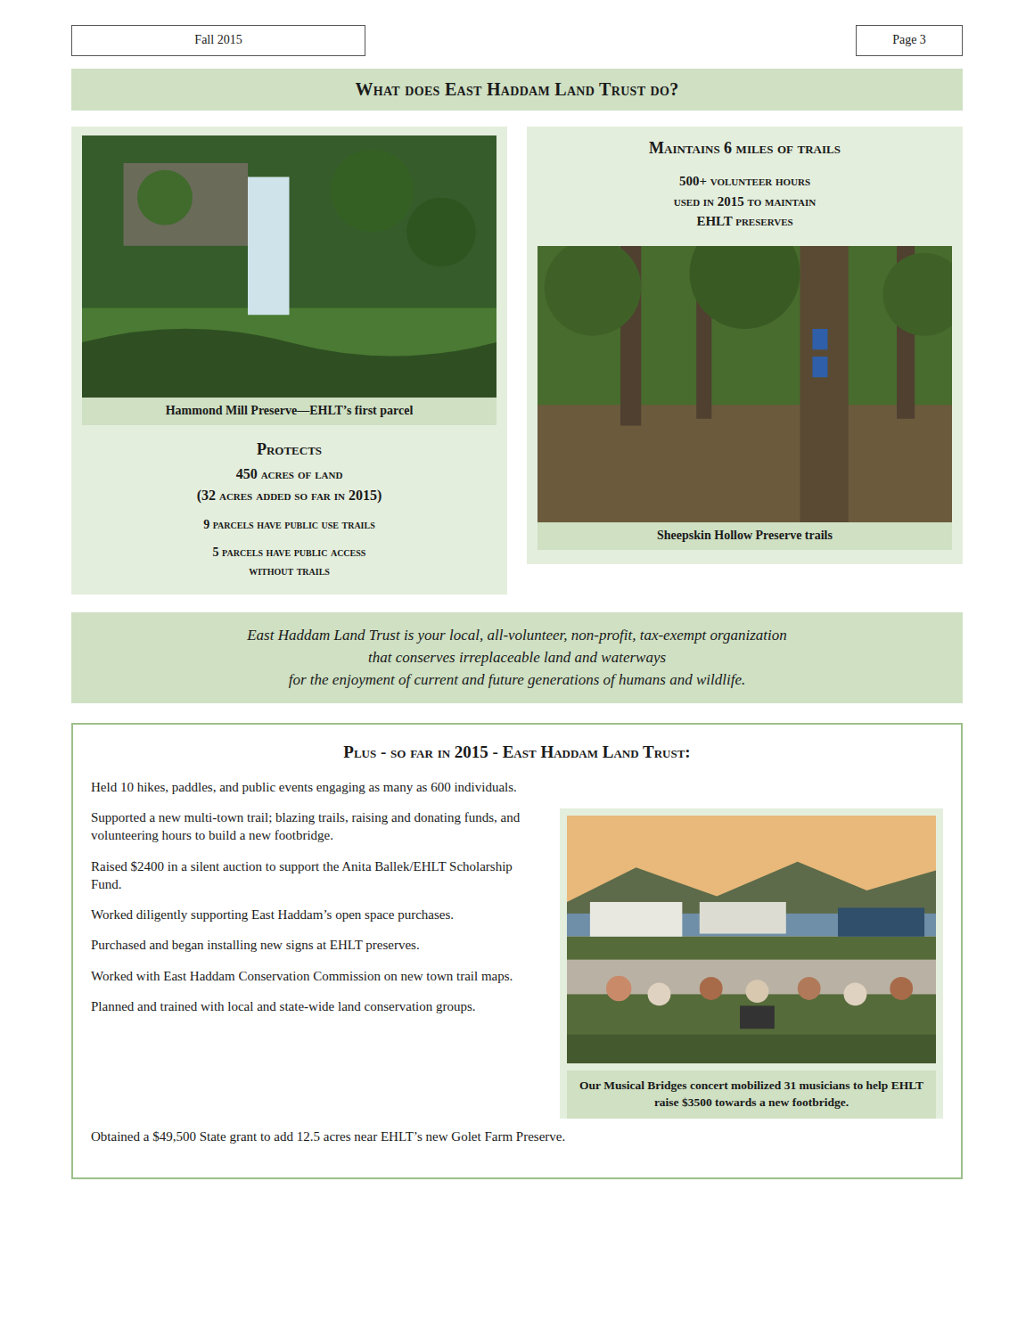Fall 2015
Page 3
What does East Haddam Land Trust do?
Hammond Mill Preserve—EHLT’s first parcel
Protects 450 acres of land (32 acres added so far in 2015) 9 parcels have public use trails 5 parcels have public access
without trails
Maintains 6 miles of trails
500+ volunteer hours
used in 2015 to maintain
EHLT preserves
Sheepskin Hollow Preserve trails
East Haddam Land Trust is your local, all-volunteer, non-profit, tax-exempt organization
that conserves irreplaceable land and waterways
for the enjoyment of current and future generations of humans and wildlife.
Plus - so far in 2015 - East Haddam Land Trust:
Held 10 hikes, paddles, and public events engaging as many as 600 individuals.
Our Musical Bridges concert mobilized 31 musicians to help EHLT raise $3500 towards a new footbridge.
Supported a new multi-town trail; blazing trails, raising and donating funds, and volunteering hours to build a new footbridge.
Raised $2400 in a silent auction to support the Anita Ballek/EHLT Scholarship Fund.
Worked diligently supporting East Haddam’s open space purchases.
Purchased and began installing new signs at EHLT preserves.
Worked with East Haddam Conservation Commission on new town trail maps.
Planned and trained with local and state-wide land conservation groups.
Obtained a $49,500 State grant to add 12.5 acres near EHLT’s new Golet Farm Preserve.